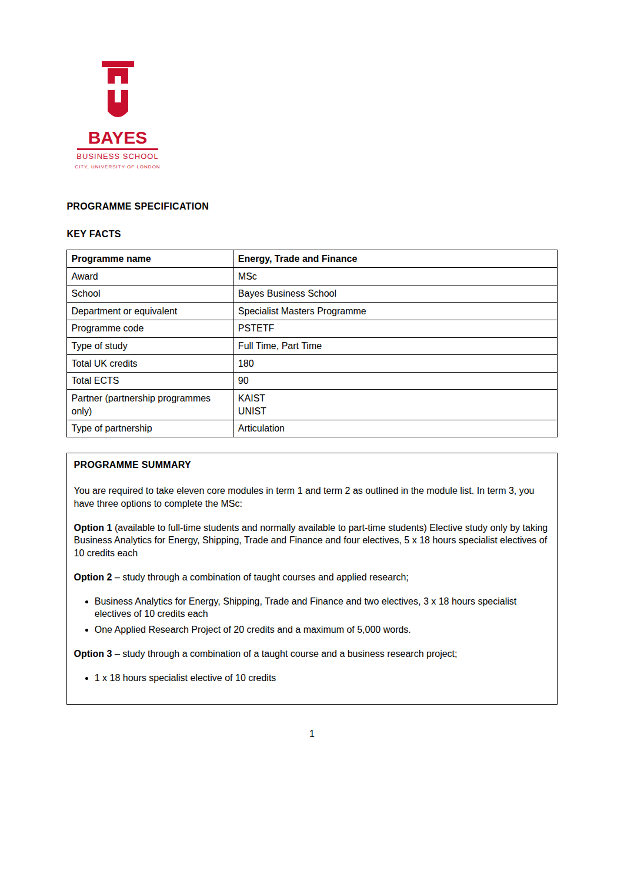PROGRAMME SPECIFICATION
KEY FACTS
| Programme name | Energy, Trade and Finance |
| Award | MSc |
| School | Bayes Business School |
| Department or equivalent | Specialist Masters Programme |
| Programme code | PSTETF |
| Type of study | Full Time, Part Time |
| Total UK credits | 180 |
| Total ECTS | 90 |
| Partner (partnership programmes only) | KAIST UNIST |
| Type of partnership | Articulation |
PROGRAMME SUMMARY
You are required to take eleven core modules in term 1 and term 2 as outlined in the module list. In term 3, you have three options to complete the MSc:
Option 1 (available to full-time students and normally available to part-time students) Elective study only by taking Business Analytics for Energy, Shipping, Trade and Finance and four electives, 5 x 18 hours specialist electives of 10 credits each
Option 2 – study through a combination of taught courses and applied research;
Business Analytics for Energy, Shipping, Trade and Finance and two electives, 3 x 18 hours specialist electives of 10 credits each
One Applied Research Project of 20 credits and a maximum of 5,000 words.
Option 3 – study through a combination of a taught course and a business research project;
1 x 18 hours specialist elective of 10 credits
1